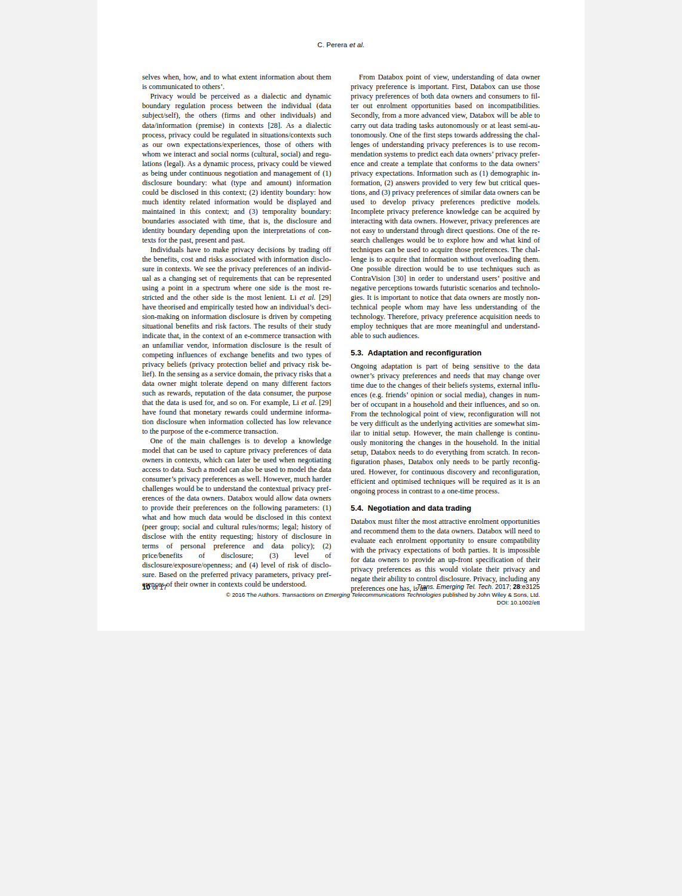C. Perera et al.
selves when, how, and to what extent information about them is communicated to others’.
Privacy would be perceived as a dialectic and dynamic boundary regulation process between the individual (data subject/self), the others (firms and other individuals) and data/information (premise) in contexts [28]. As a dialectic process, privacy could be regulated in situations/contexts such as our own expectations/experiences, those of others with whom we interact and social norms (cultural, social) and regulations (legal). As a dynamic process, privacy could be viewed as being under continuous negotiation and management of (1) disclosure boundary: what (type and amount) information could be disclosed in this context; (2) identity boundary: how much identity related information would be displayed and maintained in this context; and (3) temporality boundary: boundaries associated with time, that is, the disclosure and identity boundary depending upon the interpretations of contexts for the past, present and past.
Individuals have to make privacy decisions by trading off the benefits, cost and risks associated with information disclosure in contexts. We see the privacy preferences of an individual as a changing set of requirements that can be represented using a point in a spectrum where one side is the most restricted and the other side is the most lenient. Li et al. [29] have theorised and empirically tested how an individual’s decision-making on information disclosure is driven by competing situational benefits and risk factors. The results of their study indicate that, in the context of an e-commerce transaction with an unfamiliar vendor, information disclosure is the result of competing influences of exchange benefits and two types of privacy beliefs (privacy protection belief and privacy risk belief). In the sensing as a service domain, the privacy risks that a data owner might tolerate depend on many different factors such as rewards, reputation of the data consumer, the purpose that the data is used for, and so on. For example, Li et al. [29] have found that monetary rewards could undermine information disclosure when information collected has low relevance to the purpose of the e-commerce transaction.
One of the main challenges is to develop a knowledge model that can be used to capture privacy preferences of data owners in contexts, which can later be used when negotiating access to data. Such a model can also be used to model the data consumer’s privacy preferences as well. However, much harder challenges would be to understand the contextual privacy preferences of the data owners. Databox would allow data owners to provide their preferences on the following parameters: (1) what and how much data would be disclosed in this context (peer group; social and cultural rules/norms; legal; history of disclose with the entity requesting; history of disclosure in terms of personal preference and data policy); (2) price/benefits of disclosure; (3) level of disclosure/exposure/openness; and (4) level of risk of disclosure. Based on the preferred privacy parameters, privacy preferences of their owner in contexts could be understood.
From Databox point of view, understanding of data owner privacy preference is important. First, Databox can use those privacy preferences of both data owners and consumers to filter out enrolment opportunities based on incompatibilities. Secondly, from a more advanced view, Databox will be able to carry out data trading tasks autonomously or at least semi-autonomously. One of the first steps towards addressing the challenges of understanding privacy preferences is to use recommendation systems to predict each data owners’ privacy preference and create a template that conforms to the data owners’ privacy expectations. Information such as (1) demographic information, (2) answers provided to very few but critical questions, and (3) privacy preferences of similar data owners can be used to develop privacy preferences predictive models. Incomplete privacy preference knowledge can be acquired by interacting with data owners. However, privacy preferences are not easy to understand through direct questions. One of the research challenges would be to explore how and what kind of techniques can be used to acquire those preferences. The challenge is to acquire that information without overloading them. One possible direction would be to use techniques such as ContraVision [30] in order to understand users’ positive and negative perceptions towards futuristic scenarios and technologies. It is important to notice that data owners are mostly non-technical people whom may have less understanding of the technology. Therefore, privacy preference acquisition needs to employ techniques that are more meaningful and understandable to such audiences.
5.3. Adaptation and reconfiguration
Ongoing adaptation is part of being sensitive to the data owner’s privacy preferences and needs that may change over time due to the changes of their beliefs systems, external influences (e.g. friends’ opinion or social media), changes in number of occupant in a household and their influences, and so on. From the technological point of view, reconfiguration will not be very difficult as the underlying activities are somewhat similar to initial setup. However, the main challenge is continuously monitoring the changes in the household. In the initial setup, Databox needs to do everything from scratch. In reconfiguration phases, Databox only needs to be partly reconfigured. However, for continuous discovery and reconfiguration, efficient and optimised techniques will be required as it is an ongoing process in contrast to a one-time process.
5.4. Negotiation and data trading
Databox must filter the most attractive enrolment opportunities and recommend them to the data owners. Databox will need to evaluate each enrolment opportunity to ensure compatibility with the privacy expectations of both parties. It is impossible for data owners to provide an up-front specification of their privacy preferences as this would violate their privacy and negate their ability to control disclosure. Privacy, including any preferences one has, is an
10 of 17
Trans. Emerging Tel. Tech. 2017; 28:e3125
© 2016 The Authors. Transactions on Emerging Telecommunications Technologies published by John Wiley & Sons, Ltd.
DOI: 10.1002/ett